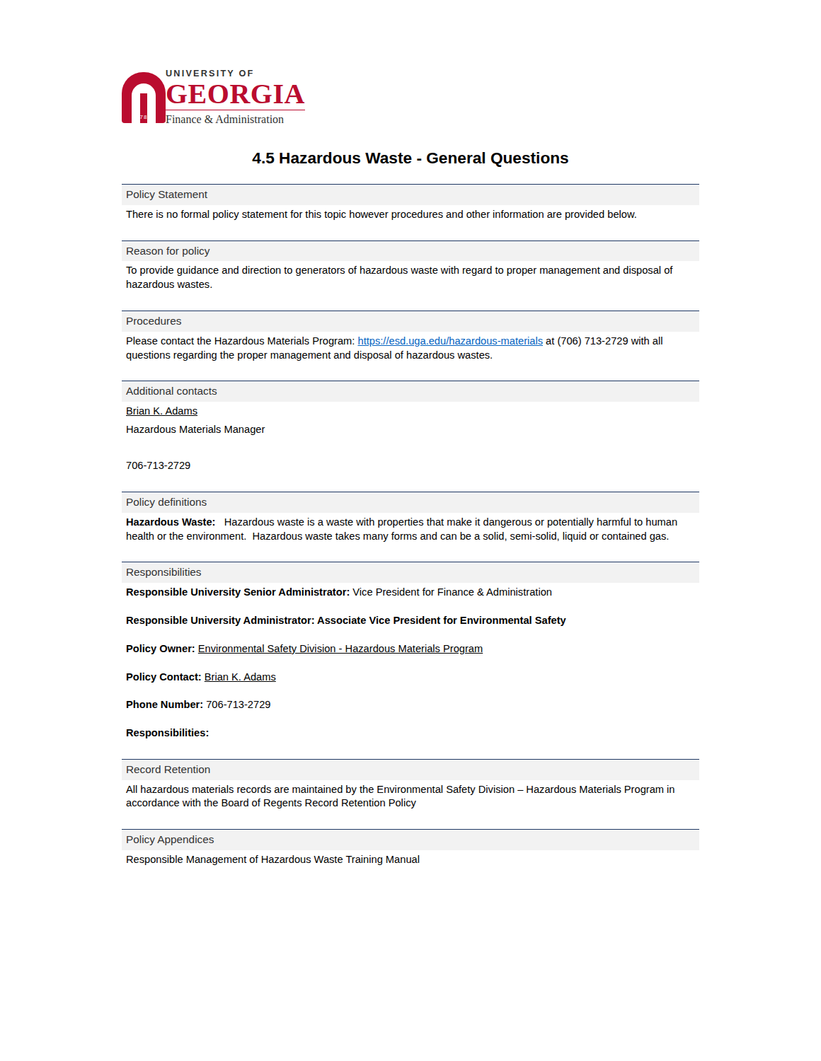| 1785 | UNIVERSITY OF GEORGIA Finance & Administration |
4.5 Hazardous Waste - General Questions
Policy Statement
There is no formal policy statement for this topic however procedures and other information are provided below.
Reason for policy
To provide guidance and direction to generators of hazardous waste with regard to proper management and disposal of hazardous wastes.
Procedures
Please contact the Hazardous Materials Program: https://esd.uga.edu/hazardous-materials at (706) 713-2729 with all questions regarding the proper management and disposal of hazardous wastes.
Additional contacts
Brian K. Adams
Hazardous Materials Manager
706-713-2729
Policy definitions
Hazardous Waste: Hazardous waste is a waste with properties that make it dangerous or potentially harmful to human health or the environment. Hazardous waste takes many forms and can be a solid, semi-solid, liquid or contained gas.
Responsibilities
Responsible University Senior Administrator: Vice President for Finance & Administration
Responsible University Administrator: Associate Vice President for Environmental Safety
Policy Owner: Environmental Safety Division - Hazardous Materials Program
Policy Contact: Brian K. Adams
Phone Number: 706-713-2729
Responsibilities:
Record Retention
All hazardous materials records are maintained by the Environmental Safety Division – Hazardous Materials Program in accordance with the Board of Regents Record Retention Policy
Policy Appendices
Responsible Management of Hazardous Waste Training Manual